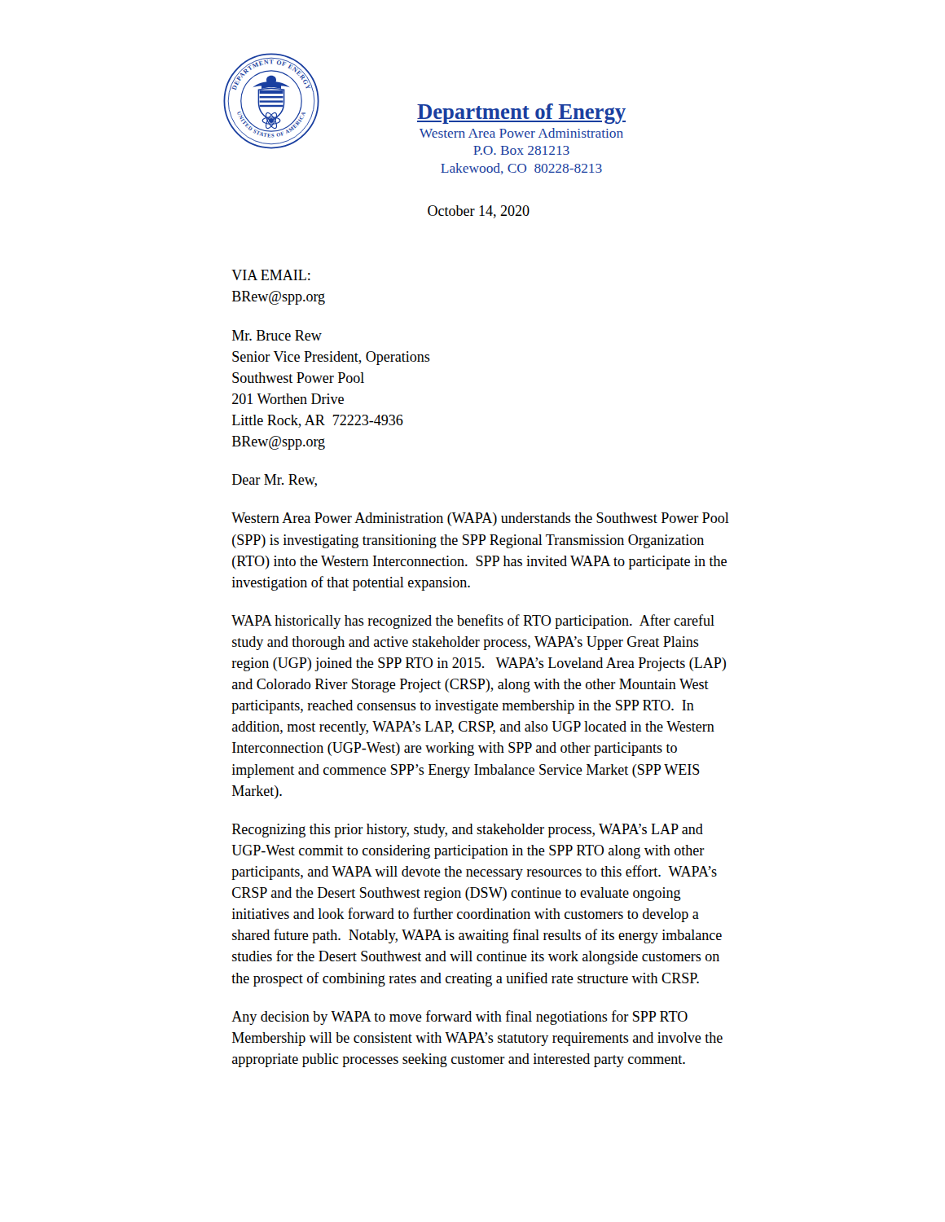DEPARTMENT OF ENERGY UNITED STATES OF AMERICA
Department of Energy
Western Area Power Administration
P.O. Box 281213
Lakewood, CO 80228-8213
October 14, 2020
VIA EMAIL:
BRew@spp.org
Mr. Bruce Rew
Senior Vice President, Operations
Southwest Power Pool
201 Worthen Drive
Little Rock, AR 72223-4936
BRew@spp.org
Dear Mr. Rew,
Western Area Power Administration (WAPA) understands the Southwest Power Pool (SPP) is investigating transitioning the SPP Regional Transmission Organization (RTO) into the Western Interconnection. SPP has invited WAPA to participate in the investigation of that potential expansion.
WAPA historically has recognized the benefits of RTO participation. After careful study and thorough and active stakeholder process, WAPA’s Upper Great Plains region (UGP) joined the SPP RTO in 2015. WAPA’s Loveland Area Projects (LAP) and Colorado River Storage Project (CRSP), along with the other Mountain West participants, reached consensus to investigate membership in the SPP RTO. In addition, most recently, WAPA’s LAP, CRSP, and also UGP located in the Western Interconnection (UGP-West) are working with SPP and other participants to implement and commence SPP’s Energy Imbalance Service Market (SPP WEIS Market).
Recognizing this prior history, study, and stakeholder process, WAPA’s LAP and UGP-West commit to considering participation in the SPP RTO along with other participants, and WAPA will devote the necessary resources to this effort. WAPA’s CRSP and the Desert Southwest region (DSW) continue to evaluate ongoing initiatives and look forward to further coordination with customers to develop a shared future path. Notably, WAPA is awaiting final results of its energy imbalance studies for the Desert Southwest and will continue its work alongside customers on the prospect of combining rates and creating a unified rate structure with CRSP.
Any decision by WAPA to move forward with final negotiations for SPP RTO Membership will be consistent with WAPA’s statutory requirements and involve the appropriate public processes seeking customer and interested party comment.